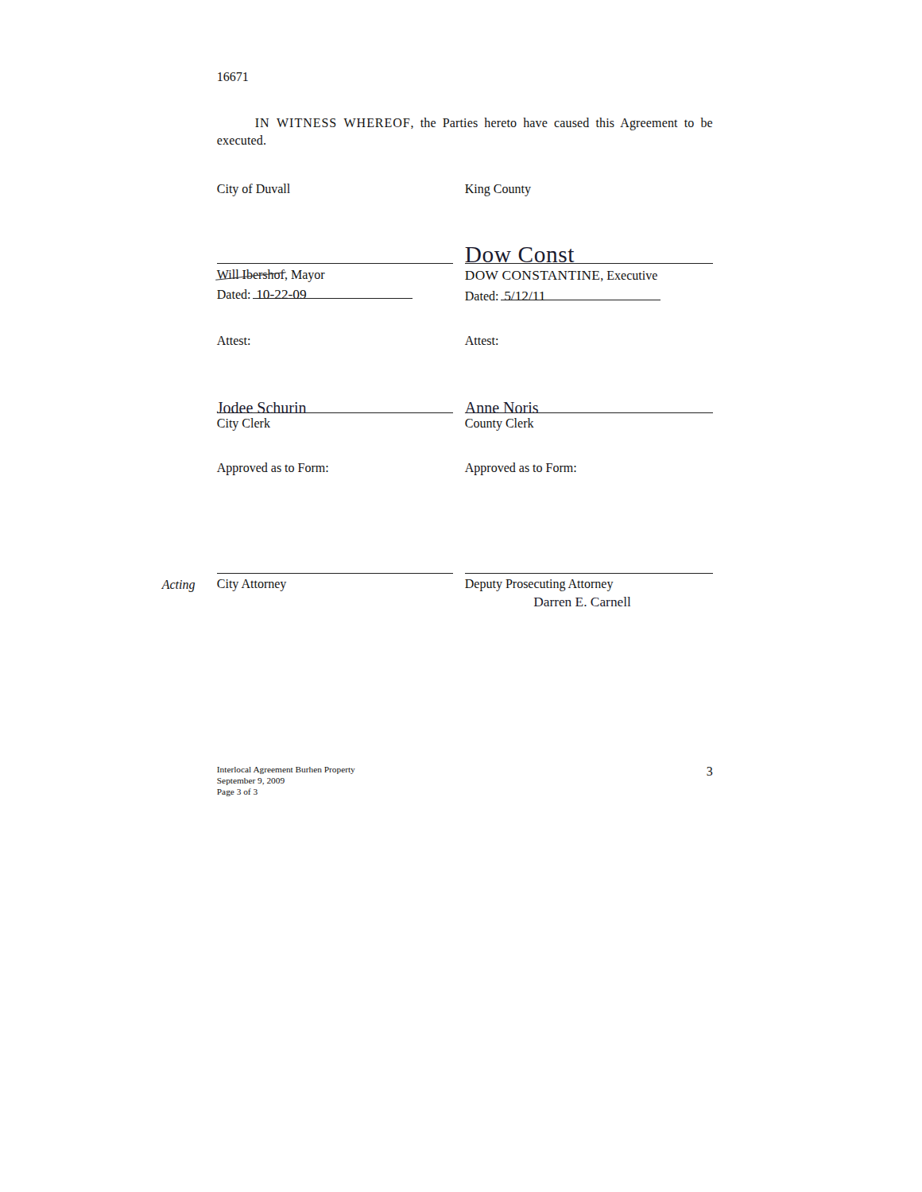16671
IN WITNESS WHEREOF, the Parties hereto have caused this Agreement to be executed.
| City of Duvall Will Ibershof , Mayor Dated: 10-22-09 | King County Dow Const Dow Constantine , Executive Dated: 5/12/11 |
| Attest: Jodee Schurin City Clerk | Attest: Anne Noris County Clerk |
| Approved as to Form: Acting City Attorney | Approved as to Form: Deputy Prosecuting Attorney Darren E. Carnell |
Interlocal Agreement Burhen Property
September 9, 2009
Page 3 of 3
3